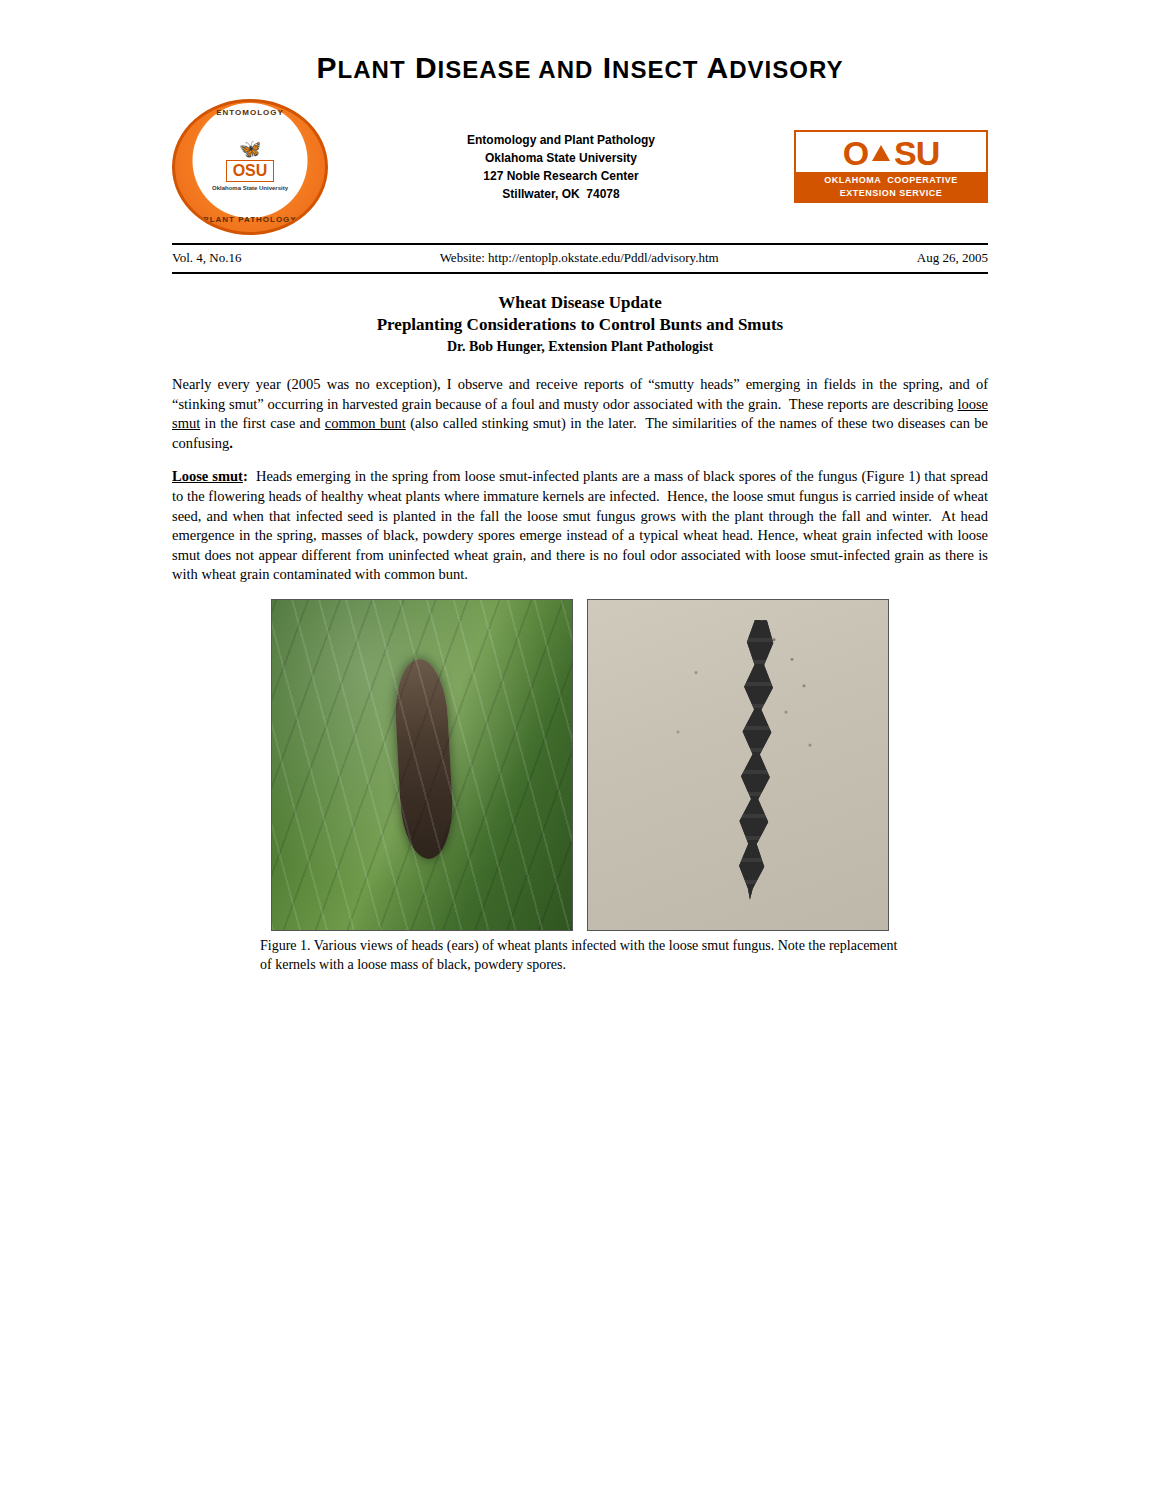PLANT DISEASE AND INSECT ADVISORY
ENTOMOLOGY
🦋
OSU
Oklahoma State University
PLANT PATHOLOGY
Entomology and Plant Pathology
Oklahoma State University
127 Noble Research Center
Stillwater, OK 74078
O SU
OKLAHOMA COOPERATIVE
EXTENSION SERVICE
Vol. 4, No.16
Website: http://entoplp.okstate.edu/Pddl/advisory.htm
Aug 26, 2005
Wheat Disease Update
Preplanting Considerations to Control Bunts and Smuts
Dr. Bob Hunger, Extension Plant Pathologist
Nearly every year (2005 was no exception), I observe and receive reports of “smutty heads” emerging in fields in the spring, and of “stinking smut” occurring in harvested grain because of a foul and musty odor associated with the grain. These reports are describing loose smut in the first case and common bunt (also called stinking smut) in the later. The similarities of the names of these two diseases can be confusing.
Loose smut: Heads emerging in the spring from loose smut-infected plants are a mass of black spores of the fungus (Figure 1) that spread to the flowering heads of healthy wheat plants where immature kernels are infected. Hence, the loose smut fungus is carried inside of wheat seed, and when that infected seed is planted in the fall the loose smut fungus grows with the plant through the fall and winter. At head emergence in the spring, masses of black, powdery spores emerge instead of a typical wheat head. Hence, wheat grain infected with loose smut does not appear different from uninfected wheat grain, and there is no foul odor associated with loose smut-infected grain as there is with wheat grain contaminated with common bunt.
Figure 1. Various views of heads (ears) of wheat plants infected with the loose smut fungus. Note the replacement of kernels with a loose mass of black, powdery spores.